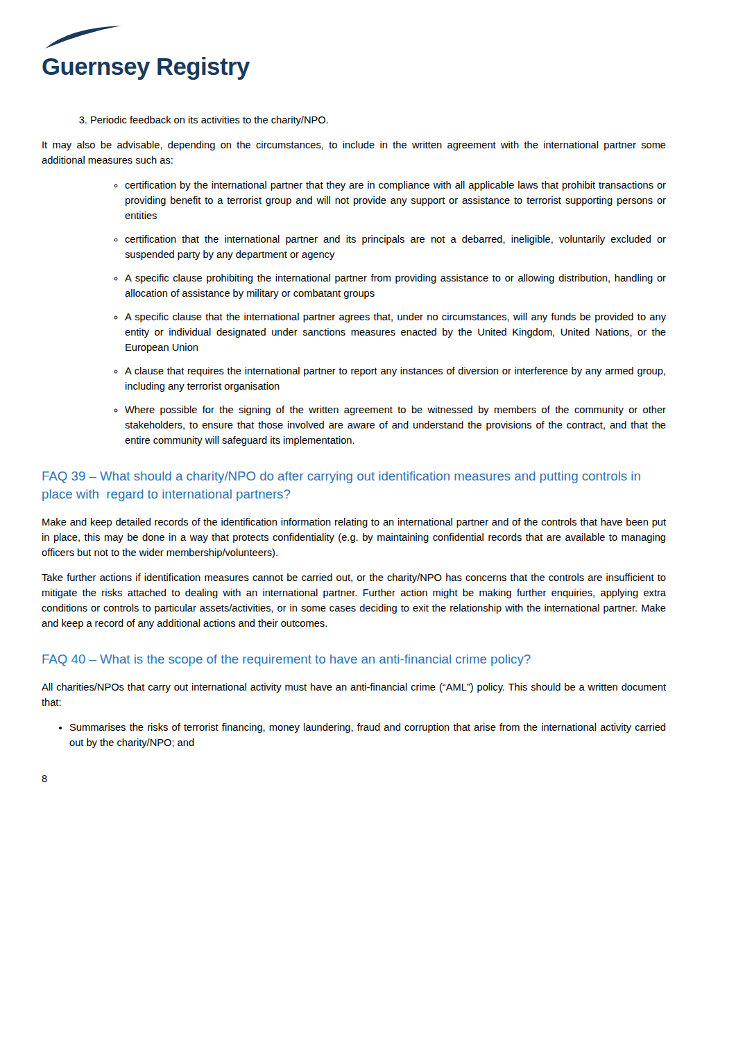Guernsey Registry
Periodic feedback on its activities to the charity/NPO.
It may also be advisable, depending on the circumstances, to include in the written agreement with the international partner some additional measures such as:
certification by the international partner that they are in compliance with all applicable laws that prohibit transactions or providing benefit to a terrorist group and will not provide any support or assistance to terrorist supporting persons or entities
certification that the international partner and its principals are not a debarred, ineligible, voluntarily excluded or suspended party by any department or agency
A specific clause prohibiting the international partner from providing assistance to or allowing distribution, handling or allocation of assistance by military or combatant groups
A specific clause that the international partner agrees that, under no circumstances, will any funds be provided to any entity or individual designated under sanctions measures enacted by the United Kingdom, United Nations, or the European Union
A clause that requires the international partner to report any instances of diversion or interference by any armed group, including any terrorist organisation
Where possible for the signing of the written agreement to be witnessed by members of the community or other stakeholders, to ensure that those involved are aware of and understand the provisions of the contract, and that the entire community will safeguard its implementation.
FAQ 39 – What should a charity/NPO do after carrying out identification measures and putting controls in place with regard to international partners?
Make and keep detailed records of the identification information relating to an international partner and of the controls that have been put in place, this may be done in a way that protects confidentiality (e.g. by maintaining confidential records that are available to managing officers but not to the wider membership/volunteers).
Take further actions if identification measures cannot be carried out, or the charity/NPO has concerns that the controls are insufficient to mitigate the risks attached to dealing with an international partner. Further action might be making further enquiries, applying extra conditions or controls to particular assets/activities, or in some cases deciding to exit the relationship with the international partner. Make and keep a record of any additional actions and their outcomes.
FAQ 40 – What is the scope of the requirement to have an anti-financial crime policy?
All charities/NPOs that carry out international activity must have an anti-financial crime (“AML”) policy. This should be a written document that:
Summarises the risks of terrorist financing, money laundering, fraud and corruption that arise from the international activity carried out by the charity/NPO; and
8